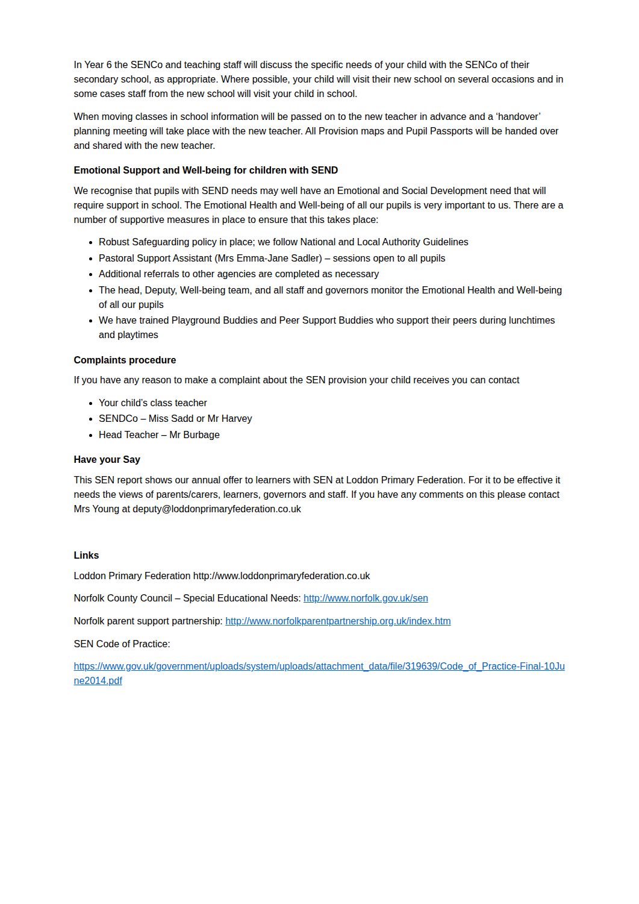In Year 6 the SENCo and teaching staff will discuss the specific needs of your child with the SENCo of their secondary school, as appropriate. Where possible, your child will visit their new school on several occasions and in some cases staff from the new school will visit your child in school.
When moving classes in school information will be passed on to the new teacher in advance and a ‘handover’ planning meeting will take place with the new teacher. All Provision maps and Pupil Passports will be handed over and shared with the new teacher.
Emotional Support and Well-being for children with SEND
We recognise that pupils with SEND needs may well have an Emotional and Social Development need that will require support in school. The Emotional Health and Well-being of all our pupils is very important to us. There are a number of supportive measures in place to ensure that this takes place:
Robust Safeguarding policy in place; we follow National and Local Authority Guidelines
Pastoral Support Assistant (Mrs Emma-Jane Sadler) – sessions open to all pupils
Additional referrals to other agencies are completed as necessary
The head, Deputy, Well-being team, and all staff and governors monitor the Emotional Health and Well-being of all our pupils
We have trained Playground Buddies and Peer Support Buddies who support their peers during lunchtimes and playtimes
Complaints procedure
If you have any reason to make a complaint about the SEN provision your child receives you can contact
Your child’s class teacher
SENDCo – Miss Sadd or Mr Harvey
Head Teacher – Mr Burbage
Have your Say
This SEN report shows our annual offer to learners with SEN at Loddon Primary Federation. For it to be effective it needs the views of parents/carers, learners, governors and staff. If you have any comments on this please contact Mrs Young at deputy@loddonprimaryfederation.co.uk
Links
Loddon Primary Federation http://www.loddonprimaryfederation.co.uk
Norfolk County Council – Special Educational Needs: http://www.norfolk.gov.uk/sen
Norfolk parent support partnership: http://www.norfolkparentpartnership.org.uk/index.htm
SEN Code of Practice:
https://www.gov.uk/government/uploads/system/uploads/attachment_data/file/319639/Code_of_Practice-Final-10June2014.pdf